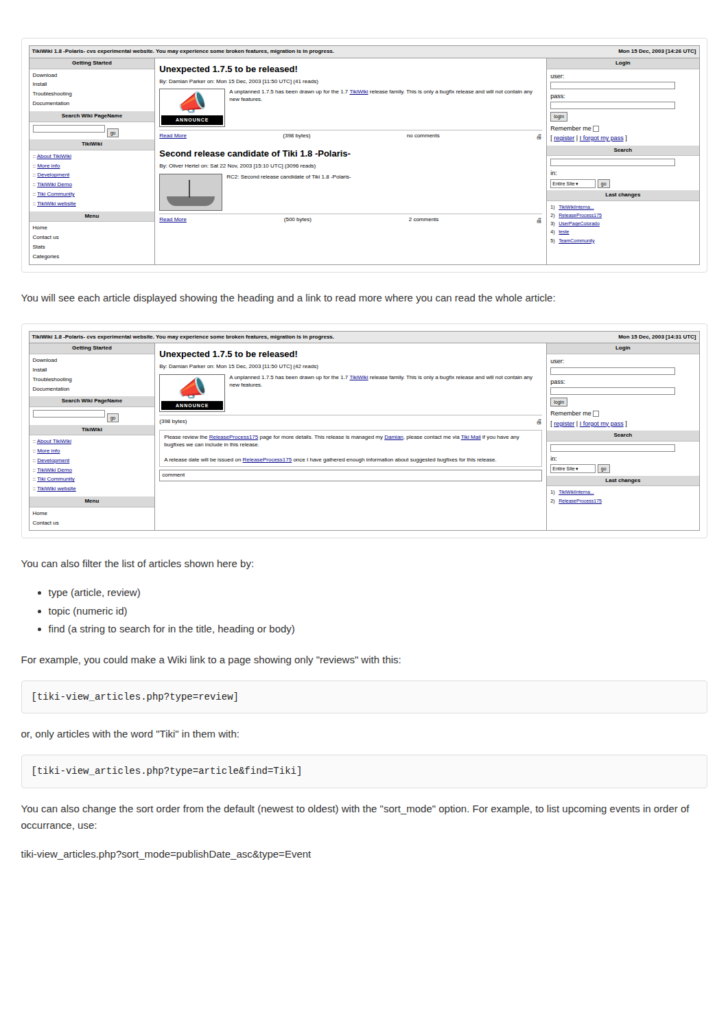TikiWiki 1.8 -Polaris- cvs experimental website. You may experience some broken features, migration is in progress. Mon 15 Dec, 2003 [14:26 UTC]
Getting Started
Download
Install
Troubleshooting
Documentation
Search Wiki PageName
go
TikiWiki
:: About TikiWiki
:: More info
:: Development
:: TikiWiki Demo
:: Tiki Community
:: TikiWiki website
Menu
Home
Contact us
Stats
Categories
Unexpected 1.7.5 to be released!
By: Damian Parker on: Mon 15 Dec, 2003 [11:50 UTC] (41 reads)
📣
ANNOUNCE
A unplanned 1.7.5 has been drawn up for the 1.7 TikiWiki release family. This is only a bugfix release and will not contain any new features.
Read More (398 bytes) no comments 🖨
Second release candidate of Tiki 1.8 -Polaris-
By: Oliver Hertel on: Sat 22 Nov, 2003 [15:10 UTC] (3096 reads)
RC2: Second release candidate of Tiki 1.8 -Polaris-
Read More (500 bytes) 2 comments 🖨
Login
user:
pass:
login
Remember me
[ register | I forgot my pass ]
Search
in:
Entire Site ▾ go
Last changes
1) TikiWikiInterna...
2) ReleaseProcess175
3) UserPageColorado
4) teste
5) TeamCommunity
You will see each article displayed showing the heading and a link to read more where you can read the whole article:
TikiWiki 1.8 -Polaris- cvs experimental website. You may experience some broken features, migration is in progress. Mon 15 Dec, 2003 [14:31 UTC]
Getting Started
Download
Install
Troubleshooting
Documentation
Search Wiki PageName
go
TikiWiki
:: About TikiWiki
:: More info
:: Development
:: TikiWiki Demo
:: Tiki Community
:: TikiWiki website
Menu
Home
Contact us
Unexpected 1.7.5 to be released!
By: Damian Parker on: Mon 15 Dec, 2003 [11:50 UTC] (42 reads)
📣
ANNOUNCE
A unplanned 1.7.5 has been drawn up for the 1.7 TikiWiki release family. This is only a bugfix release and will not contain any new features.
(398 bytes) 🖨
Please review the ReleaseProcess175 page for more details. This release is managed my Damian, please contact me via Tiki Mail if you have any bugfixes we can include in this release.
A release date will be issued on ReleaseProcess175 once I have gathered enough information about suggested bugfixes for this release.
comment
Login
user:
pass:
login
Remember me
[ register | I forgot my pass ]
Search
in:
Entire Site ▾ go
Last changes
1) TikiWikiInterna...
2) ReleaseProcess175
You can also filter the list of articles shown here by:
type (article, review)
topic (numeric id)
find (a string to search for in the title, heading or body)
For example, you could make a Wiki link to a page showing only "reviews" with this:
[tiki-view_articles.php?type=review]
or, only articles with the word "Tiki" in them with:
[tiki-view_articles.php?type=article&find=Tiki]
You can also change the sort order from the default (newest to oldest) with the "sort_mode" option. For example, to list upcoming events in order of occurrance, use:
tiki-view_articles.php?sort_mode=publishDate_asc&type=Event